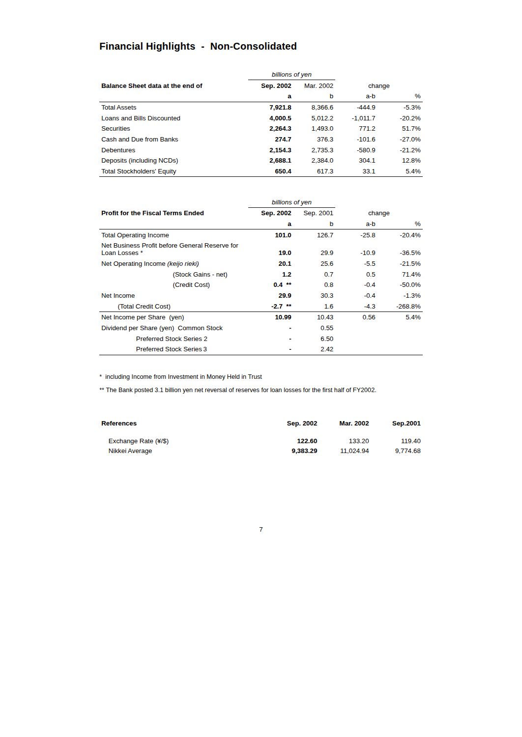Financial Highlights - Non-Consolidated
| | billions of yen | | |
| Balance Sheet data at the end of | Sep. 2002 | Mar. 2002 | change |
| | a | b | a-b | % |
| Total Assets | 7,921.8 | 8,366.6 | -444.9 | -5.3% |
| Loans and Bills Discounted | 4,000.5 | 5,012.2 | -1,011.7 | -20.2% |
| Securities | 2,264.3 | 1,493.0 | 771.2 | 51.7% |
| Cash and Due from Banks | 274.7 | 376.3 | -101.6 | -27.0% |
| Debentures | 2,154.3 | 2,735.3 | -580.9 | -21.2% |
| Deposits (including NCDs) | 2,688.1 | 2,384.0 | 304.1 | 12.8% |
| Total Stockholders' Equity | 650.4 | 617.3 | 33.1 | 5.4% |
| | billions of yen | | |
| Profit for the Fiscal Terms Ended | Sep. 2002 | Sep. 2001 | change |
| | a | b | a-b | % |
| Total Operating Income | 101.0 | 126.7 | -25.8 | -20.4% |
| Net Business Profit before General Reserve for Loan Losses * | 19.0 | 29.9 | -10.9 | -36.5% |
| Net Operating Income (keijo rieki) | 20.1 | 25.6 | -5.5 | -21.5% |
| (Stock Gains - net) | 1.2 | 0.7 | 0.5 | 71.4% |
| (Credit Cost) | 0.4 ** | 0.8 | -0.4 | -50.0% |
| Net Income | 29.9 | 30.3 | -0.4 | -1.3% |
| (Total Credit Cost) | -2.7 ** | 1.6 | -4.3 | -268.8% |
| Net Income per Share (yen) | 10.99 | 10.43 | 0.56 | 5.4% |
| Dividend per Share (yen) Common Stock | - | 0.55 | | |
| Preferred Stock Series 2 | - | 6.50 | | |
| Preferred Stock Series 3 | - | 2.42 | | |
* including Income from Investment in Money Held in Trust
** The Bank posted 3.1 billion yen net reversal of reserves for loan losses for the first half of FY2002.
| References | Sep. 2002 | Mar. 2002 | Sep.2001 |
| Exchange Rate (¥/$) | 122.60 | 133.20 | 119.40 |
| Nikkei Average | 9,383.29 | 11,024.94 | 9,774.68 |
7